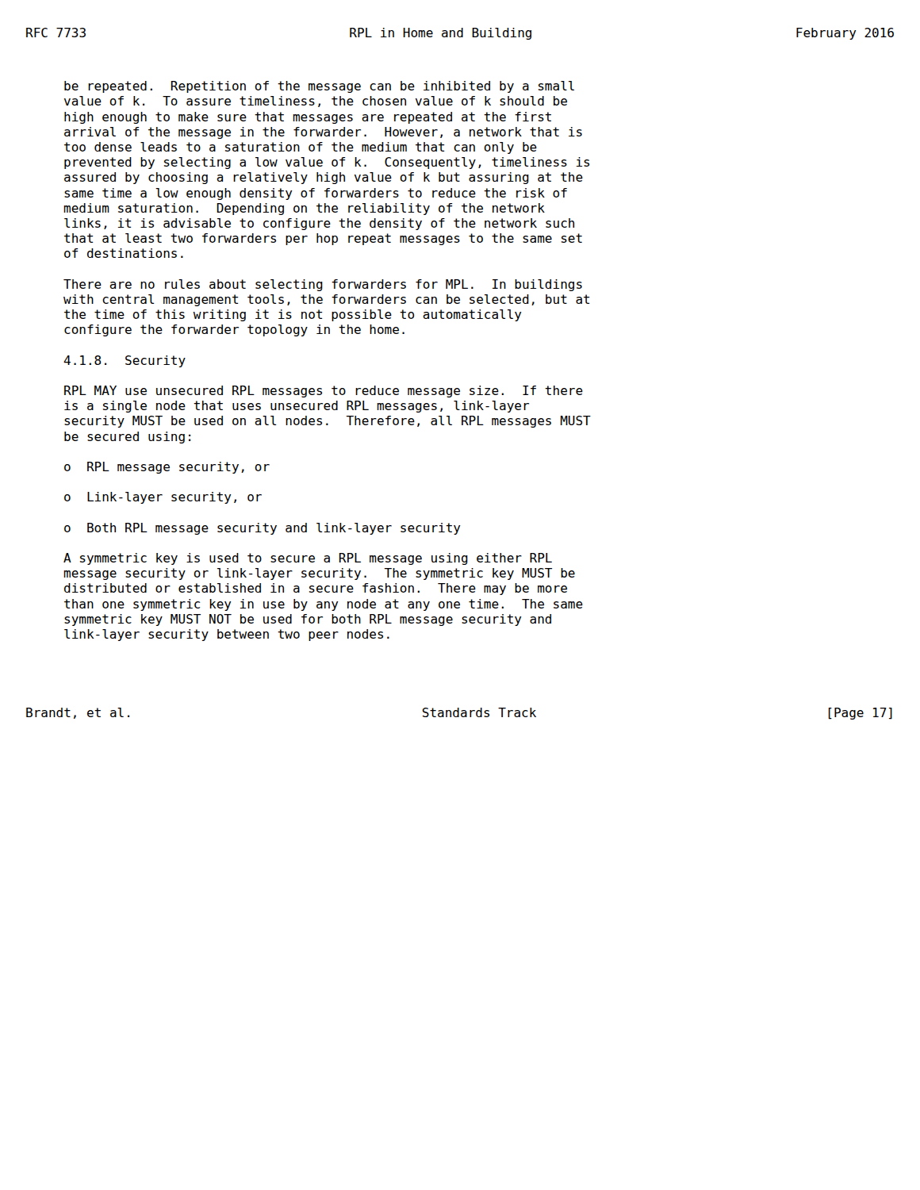RFC 7733 RPL in Home and Building February 2016
be repeated. Repetition of the message can be inhibited by a small value of k. To assure timeliness, the chosen value of k should be high enough to make sure that messages are repeated at the first arrival of the message in the forwarder. However, a network that is too dense leads to a saturation of the medium that can only be prevented by selecting a low value of k. Consequently, timeliness is assured by choosing a relatively high value of k but assuring at the same time a low enough density of forwarders to reduce the risk of medium saturation. Depending on the reliability of the network links, it is advisable to configure the density of the network such that at least two forwarders per hop repeat messages to the same set of destinations.
There are no rules about selecting forwarders for MPL. In buildings with central management tools, the forwarders can be selected, but at the time of this writing it is not possible to automatically configure the forwarder topology in the home.
4.1.8. Security
RPL MAY use unsecured RPL messages to reduce message size. If there is a single node that uses unsecured RPL messages, link-layer security MUST be used on all nodes. Therefore, all RPL messages MUST be secured using:
o RPL message security, or
o Link-layer security, or
o Both RPL message security and link-layer security
A symmetric key is used to secure a RPL message using either RPL message security or link-layer security. The symmetric key MUST be distributed or established in a secure fashion. There may be more than one symmetric key in use by any node at any one time. The same symmetric key MUST NOT be used for both RPL message security and link-layer security between two peer nodes.
Brandt, et al. Standards Track [Page 17]